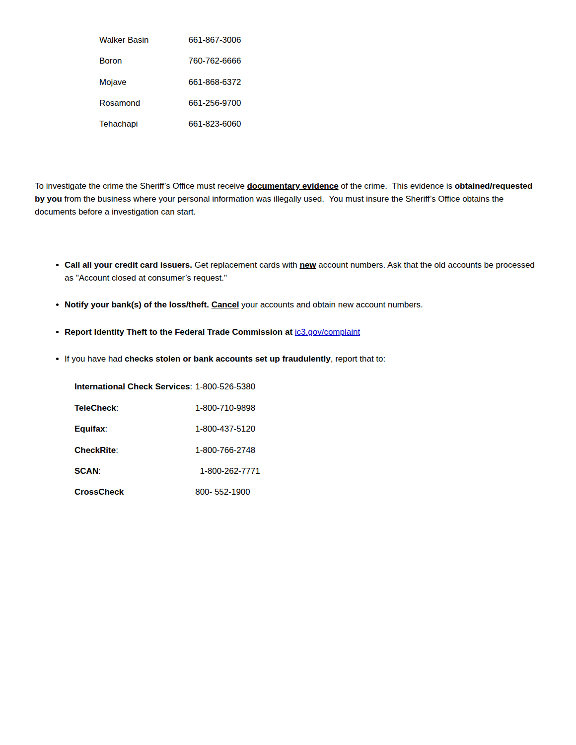| Walker Basin | 661-867-3006 |
| Boron | 760-762-6666 |
| Mojave | 661-868-6372 |
| Rosamond | 661-256-9700 |
| Tehachapi | 661-823-6060 |
To investigate the crime the Sheriff’s Office must receive documentary evidence of the crime. This evidence is obtained/requested by you from the business where your personal information was illegally used. You must insure the Sheriff’s Office obtains the documents before a investigation can start.
Call all your credit card issuers. Get replacement cards with new account numbers. Ask that the old accounts be processed as "Account closed at consumer’s request."
Notify your bank(s) of the loss/theft. Cancel your accounts and obtain new account numbers.
Report Identity Theft to the Federal Trade Commission at ic3.gov/complaint
If you have had checks stolen or bank accounts set up fraudulently, report that to:
| International Check Services : | 1-800-526-5380 |
| TeleCheck : | 1-800-710-9898 |
| Equifax : | 1-800-437-5120 |
| CheckRite : | 1-800-766-2748 |
| SCAN : | 1-800-262-7771 |
| CrossCheck | 800- 552-1900 |